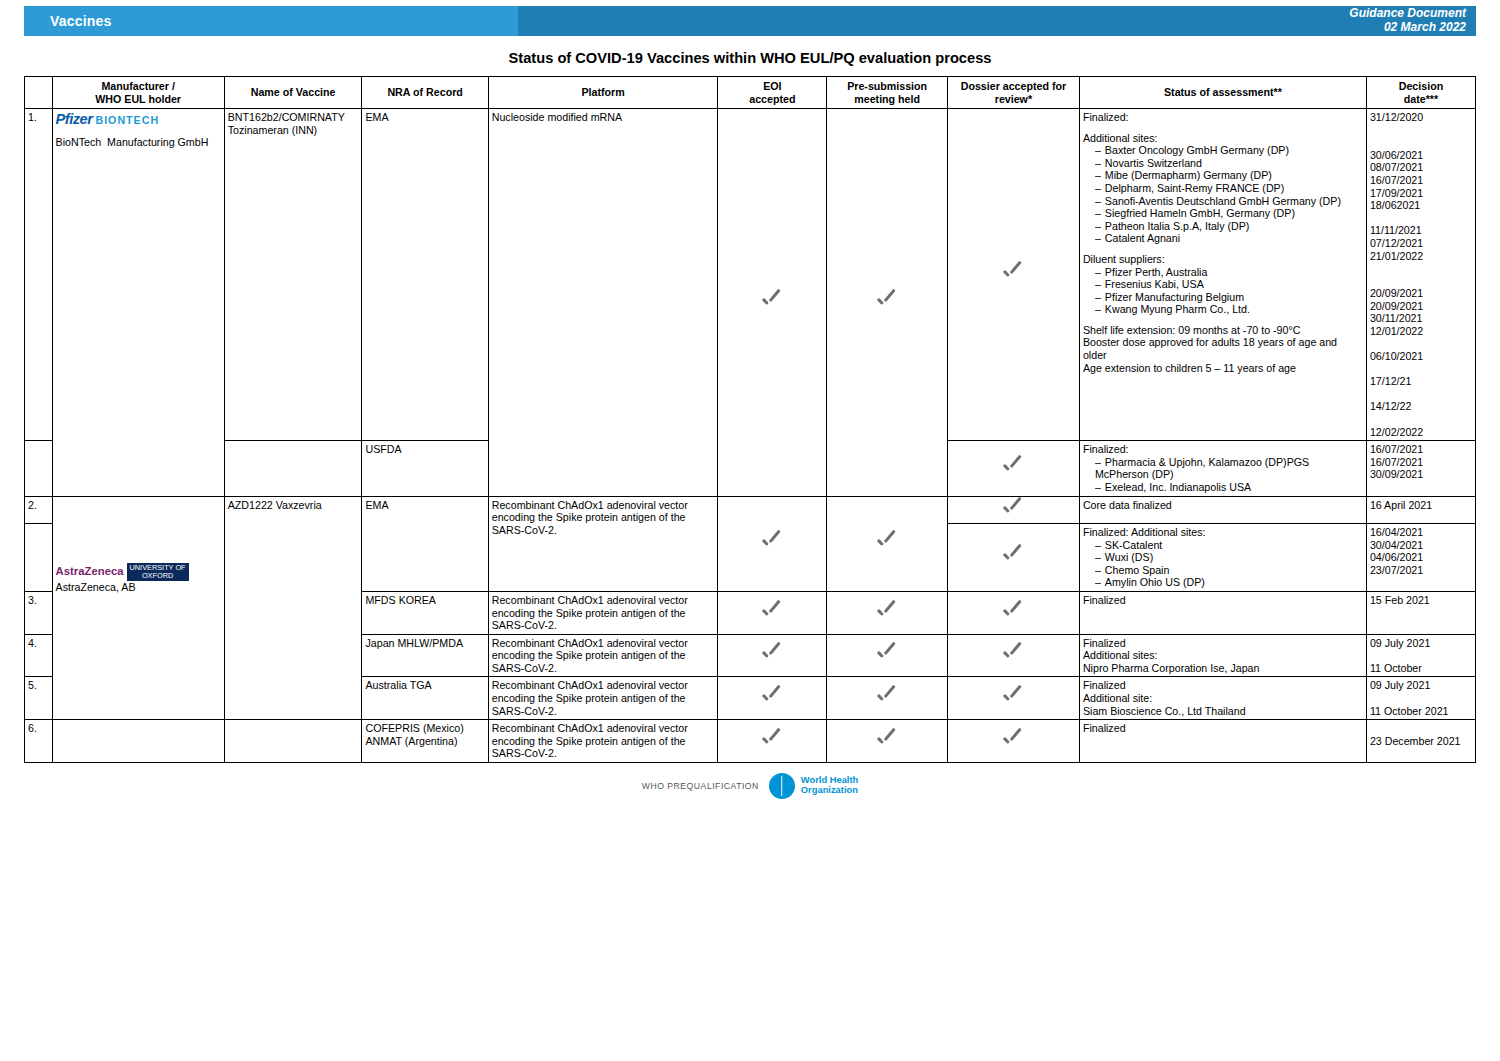Vaccines
Guidance Document
02 March 2022
Status of COVID-19 Vaccines within WHO EUL/PQ evaluation process
| | Manufacturer / WHO EUL holder | Name of Vaccine | NRA of Record | Platform | EOI accepted | Pre-submission meeting held | Dossier accepted for review* | Status of assessment** | Decision date*** |
| --- | --- | --- | --- | --- | --- | --- | --- | --- | --- |
| 1. | Pfizer BIONTECH BioNTech Manufacturing GmbH | BNT162b2/COMIRNATY Tozinameran (INN) | EMA | Nucleoside modified mRNA | | | | Finalized: Additional sites: Baxter Oncology GmbH Germany (DP) Novartis Switzerland Mibe (Dermapharm) Germany (DP) Delpharm, Saint-Remy FRANCE (DP) Sanofi-Aventis Deutschland GmbH Germany (DP) Siegfried Hameln GmbH, Germany (DP) Patheon Italia S.p.A, Italy (DP) Catalent Agnani Diluent suppliers: Pfizer Perth, Australia Fresenius Kabi, USA Pfizer Manufacturing Belgium Kwang Myung Pharm Co., Ltd. Shelf life extension: 09 months at -70 to -90°C Booster dose approved for adults 18 years of age and older Age extension to children 5 – 11 years of age | 31/12/2020 30/06/2021 08/07/2021 16/07/2021 17/09/2021 18/062021 11/11/2021 07/12/2021 21/01/2022 20/09/2021 20/09/2021 30/11/2021 12/01/2022 06/10/2021 17/12/21 14/12/22 12/02/2022 |
| | | USFDA | | Finalized: Pharmacia & Upjohn, Kalamazoo (DP)PGS McPherson (DP) Exelead, Inc. Indianapolis USA | 16/07/2021 16/07/2021 30/09/2021 |
| 2. | AstraZeneca UNIVERSITY OF OXFORD AstraZeneca, AB | AZD1222 Vaxzevria | EMA | Recombinant ChAdOx1 adenoviral vector encoding the Spike protein antigen of the SARS-CoV-2. | | | | Core data finalized | 16 April 2021 |
| | | Finalized: Additional sites: SK-Catalent Wuxi (DS) Chemo Spain Amylin Ohio US (DP) | 16/04/2021 30/04/2021 04/06/2021 23/07/2021 |
| 3. | MFDS KOREA | Recombinant ChAdOx1 adenoviral vector encoding the Spike protein antigen of the SARS-CoV-2. | | | | Finalized | 15 Feb 2021 |
| 4. | Japan MHLW/PMDA | Recombinant ChAdOx1 adenoviral vector encoding the Spike protein antigen of the SARS-CoV-2. | | | | Finalized Additional sites: Nipro Pharma Corporation Ise, Japan | 09 July 2021 11 October |
| 5. | Australia TGA | Recombinant ChAdOx1 adenoviral vector encoding the Spike protein antigen of the SARS-CoV-2. | | | | Finalized Additional site: Siam Bioscience Co., Ltd Thailand | 09 July 2021 11 October 2021 |
| 6. | | | COFEPRIS (Mexico) ANMAT (Argentina) | Recombinant ChAdOx1 adenoviral vector encoding the Spike protein antigen of the SARS-CoV-2. | | | | Finalized | 23 December 2021 |
WHO PREQUALIFICATION World Health
Organization